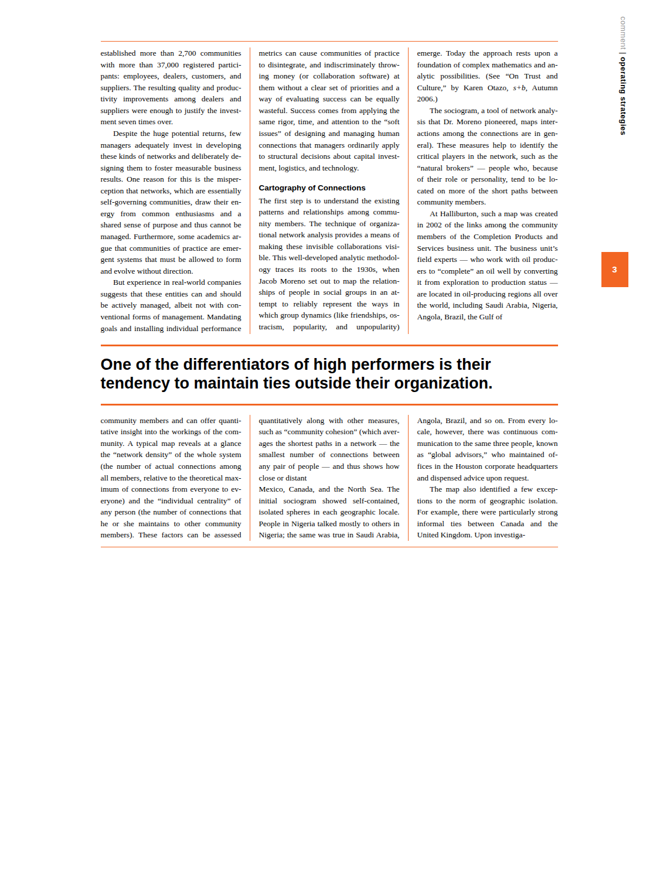comment | operating strategies
3
established more than 2,700 communities with more than 37,000 registered participants: employees, dealers, customers, and suppliers. The resulting quality and productivity improvements among dealers and suppliers were enough to justify the investment seven times over.
Despite the huge potential returns, few managers adequately invest in developing these kinds of networks and deliberately designing them to foster measurable business results. One reason for this is the misperception that networks, which are essentially self-governing communities, draw their energy from common enthusiasms and a shared sense of purpose and thus cannot be managed. Furthermore, some academics argue that communities of practice are emergent systems that must be allowed to form and evolve without direction.
But experience in real-world companies suggests that these entities can and should be actively managed, albeit not with conventional forms of management. Mandating goals and installing individual performance metrics can cause communities of practice to disintegrate, and indiscriminately throwing money (or collaboration software) at them without a clear set of priorities and a way of evaluating success can be equally wasteful. Success comes from applying the same rigor, time, and attention to the “soft issues” of designing and managing human connections that managers ordinarily apply to structural decisions about capital investment, logistics, and technology.
Cartography of Connections
The first step is to understand the existing patterns and relationships among community members. The technique of organizational network analysis provides a means of making these invisible collaborations visible. This well-developed analytic methodology traces its roots to the 1930s, when Jacob Moreno set out to map the relationships of people in social groups in an attempt to reliably represent the ways in which group dynamics (like friendships, ostracism, popularity, and unpopularity) emerge. Today the approach rests upon a foundation of complex mathematics and analytic possibilities. (See “On Trust and Culture,” by Karen Otazo, s+b, Autumn 2006.)
The sociogram, a tool of network analysis that Dr. Moreno pioneered, maps interactions among the connections are in general). These measures help to identify the critical players in the network, such as the “natural brokers” — people who, because of their role or personality, tend to be located on more of the short paths between community members.
At Halliburton, such a map was created in 2002 of the links among the community members of the Completion Products and Services business unit. The business unit’s field experts — who work with oil producers to “complete” an oil well by converting it from exploration to production status — are located in oil-producing regions all over the world, including Saudi Arabia, Nigeria, Angola, Brazil, the Gulf of
One of the differentiators of high performers is their tendency to maintain ties outside their organization.
community members and can offer quantitative insight into the workings of the community. A typical map reveals at a glance the “network density” of the whole system (the number of actual connections among all members, relative to the theoretical maximum of connections from everyone to everyone) and the “individual centrality” of any person (the number of connections that he or she maintains to other community members). These factors can be assessed quantitatively along with other measures, such as “community cohesion” (which averages the shortest paths in a network — the smallest number of connections between any pair of people — and thus shows how close or distant
Mexico, Canada, and the North Sea. The initial sociogram showed self-contained, isolated spheres in each geographic locale. People in Nigeria talked mostly to others in Nigeria; the same was true in Saudi Arabia, Angola, Brazil, and so on. From every locale, however, there was continuous communication to the same three people, known as “global advisors,” who maintained offices in the Houston corporate headquarters and dispensed advice upon request.
The map also identified a few exceptions to the norm of geographic isolation. For example, there were particularly strong informal ties between Canada and the United Kingdom. Upon investiga-